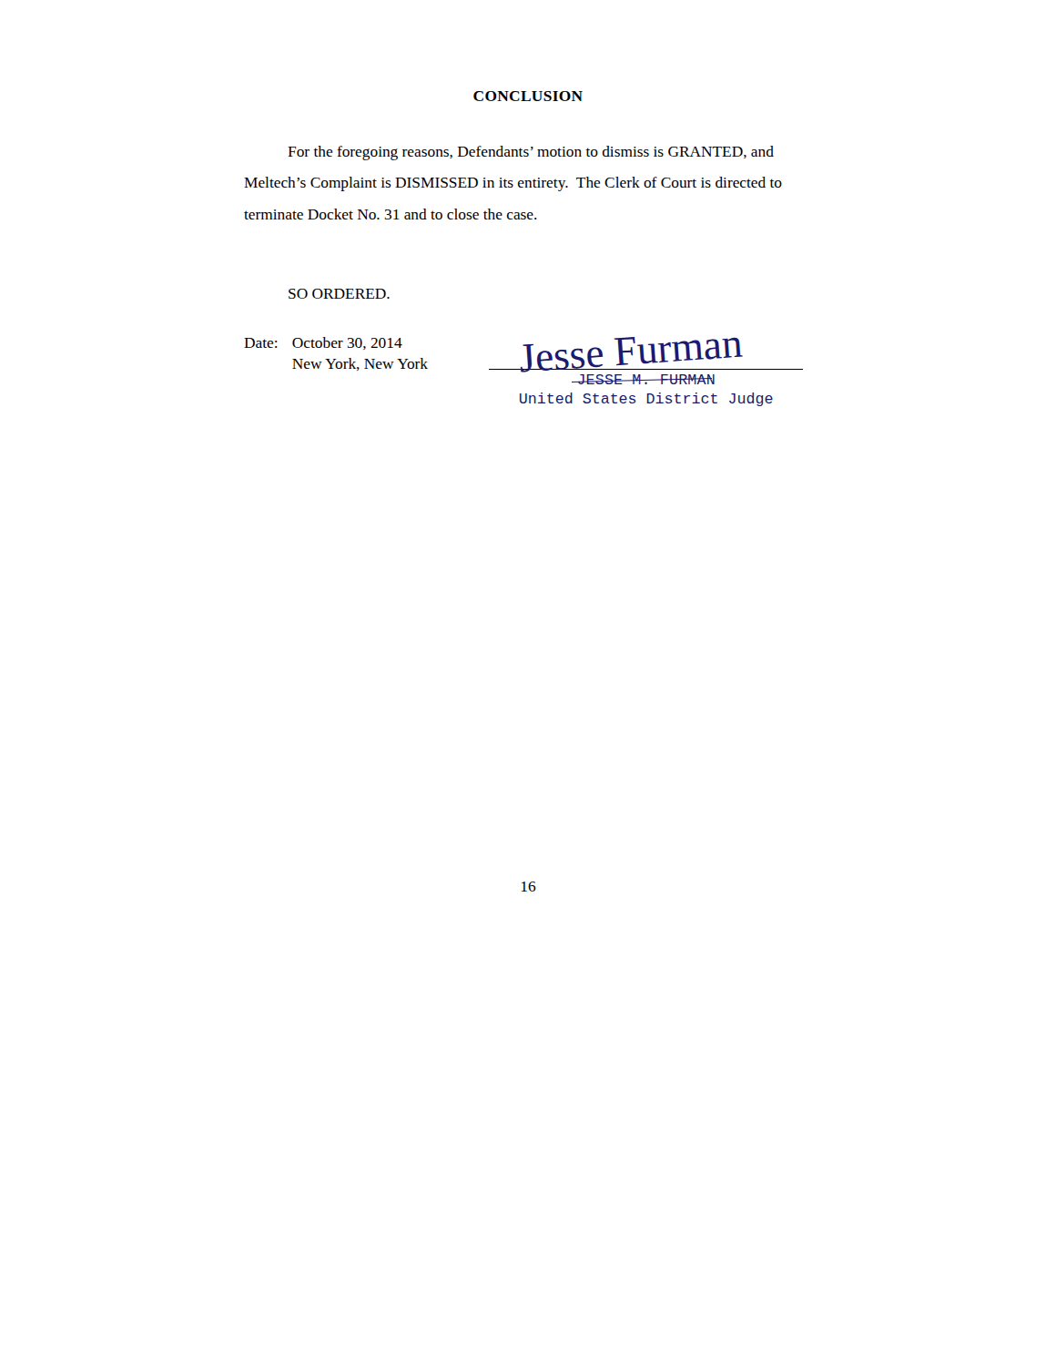CONCLUSION
For the foregoing reasons, Defendants’ motion to dismiss is GRANTED, and Meltech’s Complaint is DISMISSED in its entirety. The Clerk of Court is directed to terminate Docket No. 31 and to close the case.
SO ORDERED.
Date: October 30, 2014
New York, New York
Jesse Furman
JESSE M. FURMAN
United States District Judge
16